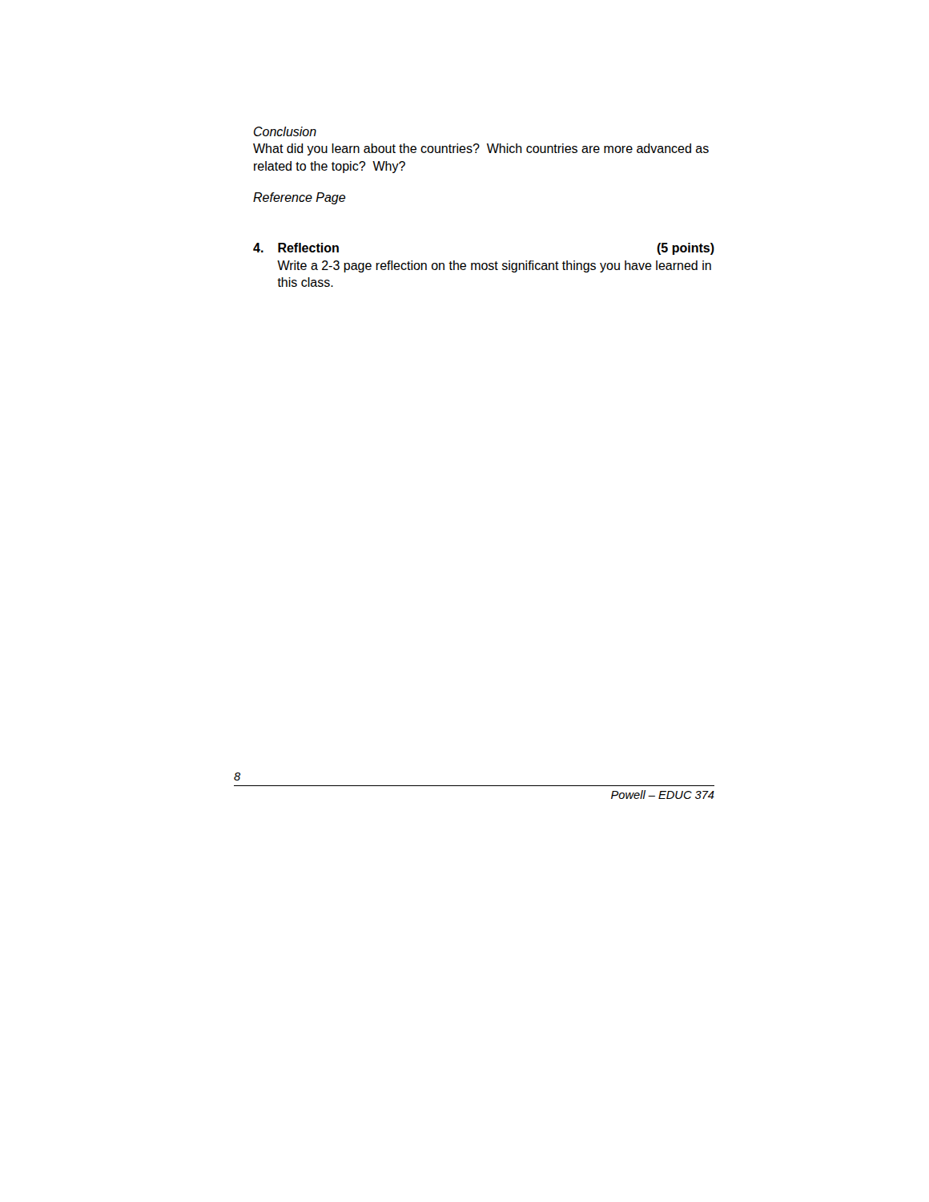Conclusion
What did you learn about the countries? Which countries are more advanced as related to the topic? Why?
Reference Page
4. Reflection (5 points)
Write a 2-3 page reflection on the most significant things you have learned in this class.
8
Powell – EDUC 374